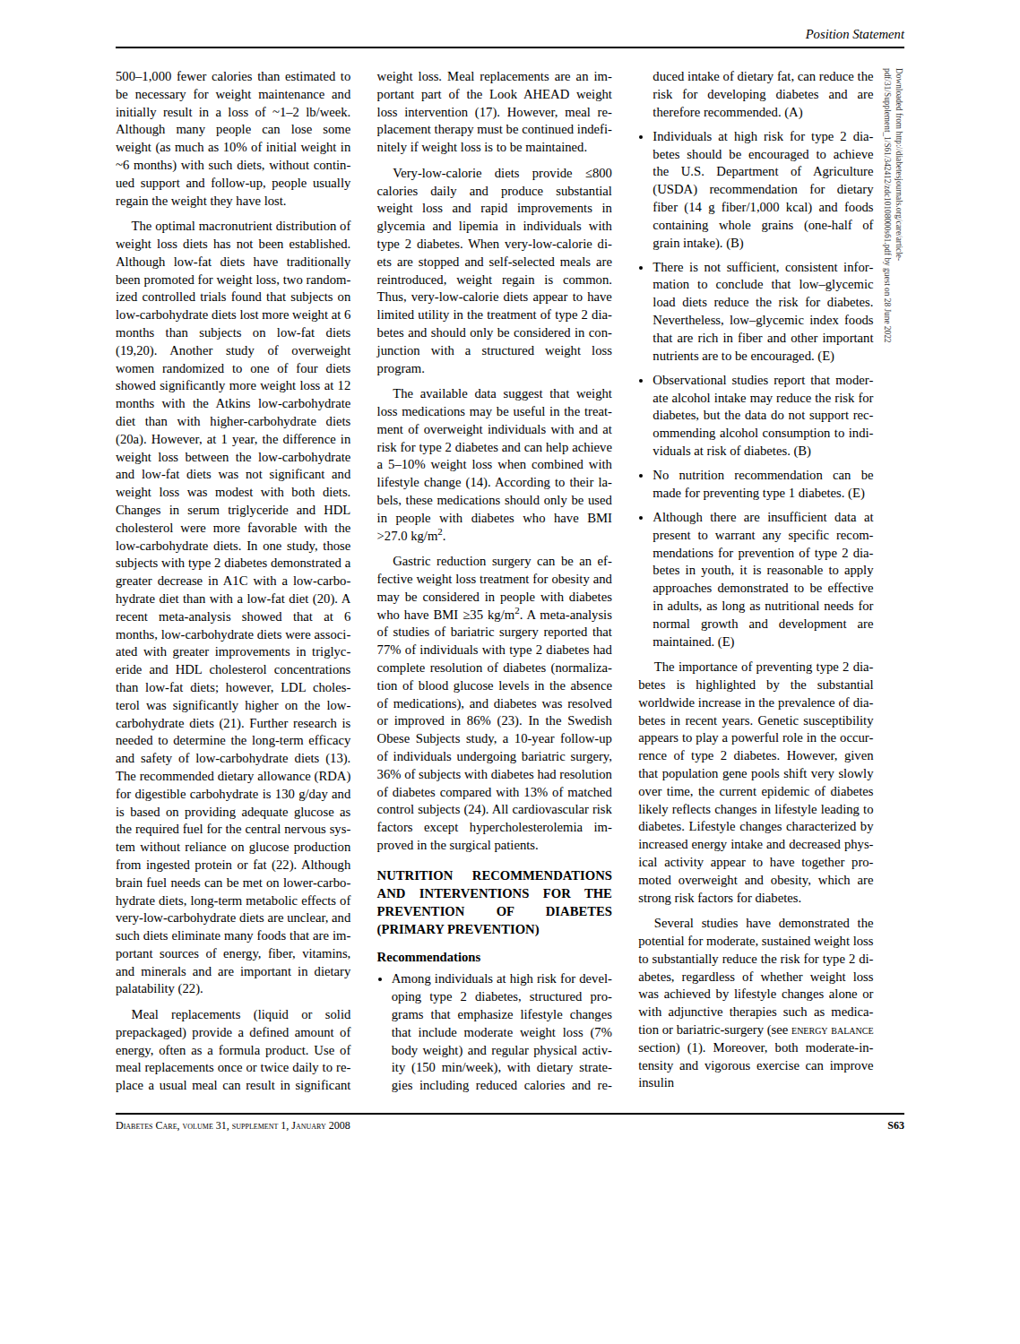Position Statement
Downloaded from http://diabetesjournals.org/care/article-pdf/31/Supplement_1/S61/342412/zdc10108000s61.pdf by guest on 28 June 2022
500–1,000 fewer calories than estimated to be necessary for weight maintenance and initially result in a loss of ~1–2 lb/week. Although many people can lose some weight (as much as 10% of initial weight in ~6 months) with such diets, without continued support and follow-up, people usually regain the weight they have lost.
The optimal macronutrient distribution of weight loss diets has not been established. Although low-fat diets have traditionally been promoted for weight loss, two randomized controlled trials found that subjects on low-carbohydrate diets lost more weight at 6 months than subjects on low-fat diets (19,20). Another study of overweight women randomized to one of four diets showed significantly more weight loss at 12 months with the Atkins low-carbohydrate diet than with higher-carbohydrate diets (20a). However, at 1 year, the difference in weight loss between the low-carbohydrate and low-fat diets was not significant and weight loss was modest with both diets. Changes in serum triglyceride and HDL cholesterol were more favorable with the low-carbohydrate diets. In one study, those subjects with type 2 diabetes demonstrated a greater decrease in A1C with a low-carbohydrate diet than with a low-fat diet (20). A recent meta-analysis showed that at 6 months, low-carbohydrate diets were associated with greater improvements in triglyceride and HDL cholesterol concentrations than low-fat diets; however, LDL cholesterol was significantly higher on the low-carbohydrate diets (21). Further research is needed to determine the long-term efficacy and safety of low-carbohydrate diets (13). The recommended dietary allowance (RDA) for digestible carbohydrate is 130 g/day and is based on providing adequate glucose as the required fuel for the central nervous system without reliance on glucose production from ingested protein or fat (22). Although brain fuel needs can be met on lower-carbohydrate diets, long-term metabolic effects of very-low-carbohydrate diets are unclear, and such diets eliminate many foods that are important sources of energy, fiber, vitamins, and minerals and are important in dietary palatability (22).
Meal replacements (liquid or solid prepackaged) provide a defined amount of energy, often as a formula product. Use of meal replacements once or twice daily to replace a usual meal can result in significant weight loss. Meal replacements are an important part of the Look AHEAD weight loss intervention (17). However, meal replacement therapy must be continued indefinitely if weight loss is to be maintained.
Very-low-calorie diets provide ≤800 calories daily and produce substantial weight loss and rapid improvements in glycemia and lipemia in individuals with type 2 diabetes. When very-low-calorie diets are stopped and self-selected meals are reintroduced, weight regain is common. Thus, very-low-calorie diets appear to have limited utility in the treatment of type 2 diabetes and should only be considered in conjunction with a structured weight loss program.
The available data suggest that weight loss medications may be useful in the treatment of overweight individuals with and at risk for type 2 diabetes and can help achieve a 5–10% weight loss when combined with lifestyle change (14). According to their labels, these medications should only be used in people with diabetes who have BMI >27.0 kg/m2.
Gastric reduction surgery can be an effective weight loss treatment for obesity and may be considered in people with diabetes who have BMI ≥35 kg/m2. A meta-analysis of studies of bariatric surgery reported that 77% of individuals with type 2 diabetes had complete resolution of diabetes (normalization of blood glucose levels in the absence of medications), and diabetes was resolved or improved in 86% (23). In the Swedish Obese Subjects study, a 10-year follow-up of individuals undergoing bariatric surgery, 36% of subjects with diabetes had resolution of diabetes compared with 13% of matched control subjects (24). All cardiovascular risk factors except hypercholesterolemia improved in the surgical patients.
Nutrition recommendations and interventions for the prevention of diabetes (primary prevention)
Recommendations
Among individuals at high risk for developing type 2 diabetes, structured programs that emphasize lifestyle changes that include moderate weight loss (7% body weight) and regular physical activity (150 min/week), with dietary strategies including reduced calories and reduced intake of dietary fat, can reduce the risk for developing diabetes and are therefore recommended. (A)
Individuals at high risk for type 2 diabetes should be encouraged to achieve the U.S. Department of Agriculture (USDA) recommendation for dietary fiber (14 g fiber/1,000 kcal) and foods containing whole grains (one-half of grain intake). (B)
There is not sufficient, consistent information to conclude that low–glycemic load diets reduce the risk for diabetes. Nevertheless, low–glycemic index foods that are rich in fiber and other important nutrients are to be encouraged. (E)
Observational studies report that moderate alcohol intake may reduce the risk for diabetes, but the data do not support recommending alcohol consumption to individuals at risk of diabetes. (B)
No nutrition recommendation can be made for preventing type 1 diabetes. (E)
Although there are insufficient data at present to warrant any specific recommendations for prevention of type 2 diabetes in youth, it is reasonable to apply approaches demonstrated to be effective in adults, as long as nutritional needs for normal growth and development are maintained. (E)
The importance of preventing type 2 diabetes is highlighted by the substantial worldwide increase in the prevalence of diabetes in recent years. Genetic susceptibility appears to play a powerful role in the occurrence of type 2 diabetes. However, given that population gene pools shift very slowly over time, the current epidemic of diabetes likely reflects changes in lifestyle leading to diabetes. Lifestyle changes characterized by increased energy intake and decreased physical activity appear to have together promoted overweight and obesity, which are strong risk factors for diabetes.
Several studies have demonstrated the potential for moderate, sustained weight loss to substantially reduce the risk for type 2 diabetes, regardless of whether weight loss was achieved by lifestyle changes alone or with adjunctive therapies such as medication or bariatric-surgery (see energy balance section) (1). Moreover, both moderate-intensity and vigorous exercise can improve insulin
Diabetes Care, volume 31, supplement 1, January 2008 S63